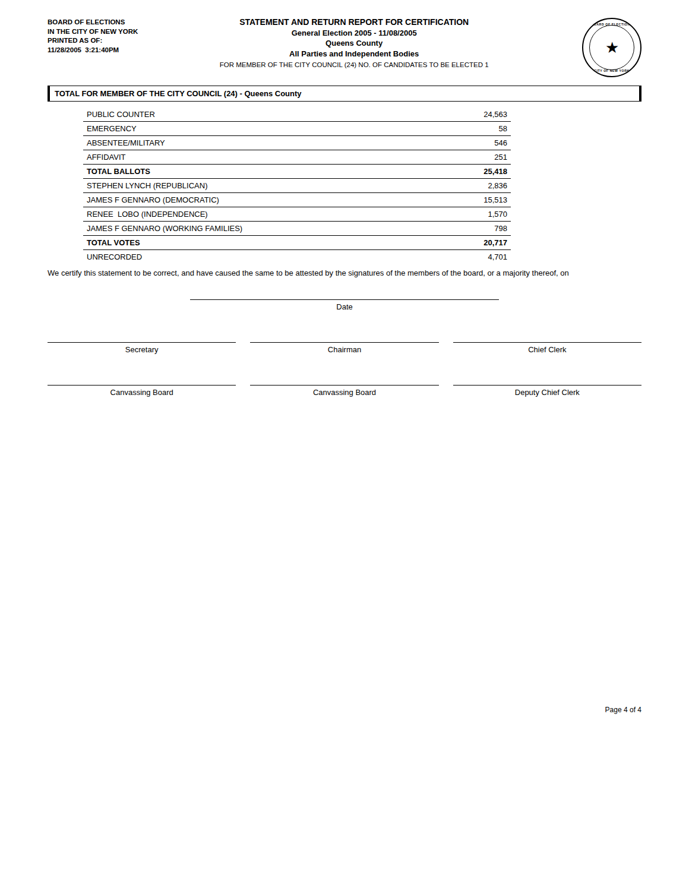BOARD OF ELECTIONS
IN THE CITY OF NEW YORK
PRINTED AS OF:
11/28/2005 3:21:40PM
STATEMENT AND RETURN REPORT FOR CERTIFICATION
General Election 2005 - 11/08/2005
Queens County
All Parties and Independent Bodies
FOR MEMBER OF THE CITY COUNCIL (24) NO. OF CANDIDATES TO BE ELECTED 1
BOARD OF ELECTIONS
★
CITY OF NEW YORK
TOTAL FOR MEMBER OF THE CITY COUNCIL (24) - Queens County
| PUBLIC COUNTER | 24,563 |
| EMERGENCY | 58 |
| ABSENTEE/MILITARY | 546 |
| AFFIDAVIT | 251 |
| TOTAL BALLOTS | 25,418 |
| STEPHEN LYNCH (REPUBLICAN) | 2,836 |
| JAMES F GENNARO (DEMOCRATIC) | 15,513 |
| RENEE LOBO (INDEPENDENCE) | 1,570 |
| JAMES F GENNARO (WORKING FAMILIES) | 798 |
| TOTAL VOTES | 20,717 |
| UNRECORDED | 4,701 |
We certify this statement to be correct, and have caused the same to be attested by the signatures of the members of the board, or a majority thereof, on
Date
Secretary
Chairman
Chief Clerk
Canvassing Board
Canvassing Board
Deputy Chief Clerk
Page 4 of 4